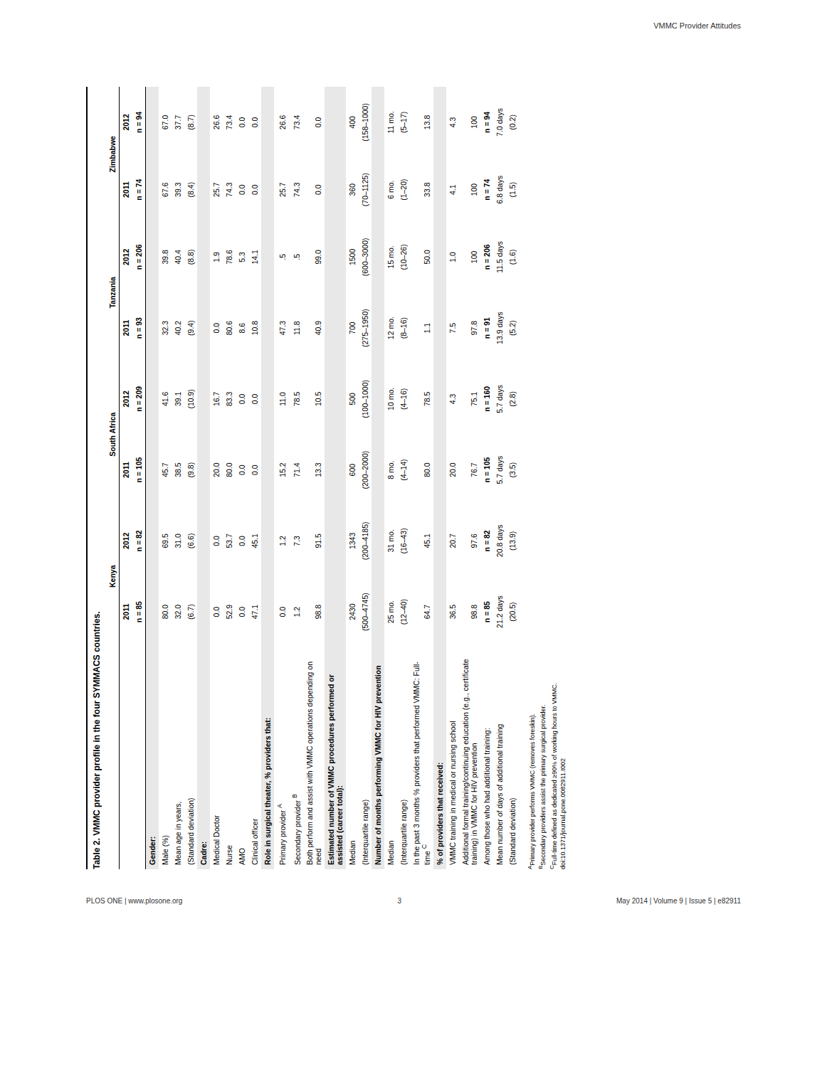VMMC Provider Attitudes
Table 2. VMMC provider profile in the four SYMMACS countries.
| | Kenya | South Africa | Tanzania | Zimbabwe |
| --- | --- | --- | --- | --- |
| | 2011 | 2012 | 2011 | 2012 | 2011 | 2012 | 2011 | 2012 |
| | n = 85 | n = 82 | n = 105 | n = 209 | n = 93 | n = 206 | n = 74 | n = 94 |
| Gender: | | | | | | | | |
| Male (%) | 80.0 | 69.5 | 45.7 | 41.6 | 32.3 | 39.8 | 67.6 | 67.0 |
| Mean age in years, | 32.0 | 31.0 | 38.5 | 39.1 | 40.2 | 40.4 | 39.3 | 37.7 |
| (Standard deviation) | (6.7) | (6.6) | (9.8) | (10.9) | (9.4) | (8.8) | (8.4) | (8.7) |
| Cadre: | | | | | | | | |
| Medical Doctor | 0.0 | 0.0 | 20.0 | 16.7 | 0.0 | 1.9 | 25.7 | 26.6 |
| Nurse | 52.9 | 53.7 | 80.0 | 83.3 | 80.6 | 78.6 | 74.3 | 73.4 |
| AMO | 0.0 | 0.0 | 0.0 | 0.0 | 8.6 | 5.3 | 0.0 | 0.0 |
| Clinical officer | 47.1 | 45.1 | 0.0 | 0.0 | 10.8 | 14.1 | 0.0 | 0.0 |
| Role in surgical theater, % providers that: | | | | | | | | |
| Primary provider A | 0.0 | 1.2 | 15.2 | 11.0 | 47.3 | .5 | 25.7 | 26.6 |
| Secondary provider B | 1.2 | 7.3 | 71.4 | 78.5 | 11.8 | .5 | 74.3 | 73.4 |
| Both perform and assist with VMMC operations depending on need | 98.8 | 91.5 | 13.3 | 10.5 | 40.9 | 99.0 | 0.0 | 0.0 |
| Estimated number of VMMC procedures performed or assisted (career total): | | | | | | | | |
| Median | 2430 | 1343 | 600 | 500 | 700 | 1500 | 360 | 400 |
| (Interquartile range) | (500–4745) | (200–4185) | (200–2000) | (100–1000) | (275–1950) | (600–3000) | (70–1125) | (158–1000) |
| Number of months performing VMMC for HIV prevention | | | | | | | | |
| Median | 25 mo. | 31 mo. | 8 mo. | 10 mo. | 12 mo. | 15 mo. | 6 mo. | 11 mo. |
| (Interquartile range) | (12–40) | (16–43) | (4–14) | (4–16) | (8–16) | (10–26) | (1–20) | (5–17) |
| In the past 3 months % providers that performed VMMC: Full-time C | 64.7 | 45.1 | 80.0 | 78.5 | 1.1 | 50.0 | 33.8 | 13.8 |
| % of providers that received: | | | | | | | | |
| VMMC training in medical or nursing school | 36.5 | 20.7 | 20.0 | 4.3 | 7.5 | 1.0 | 4.1 | 4.3 |
| Additional formal training/continuing education (e.g., certificate training) in VMMC for HIV prevention | 98.8 | 97.6 | 76.7 | 75.1 | 97.8 | 100 | 100 | 100 |
| Among those who had additional training: | n = 85 | n = 82 | n = 105 | n = 160 | n = 91 | n = 206 | n = 74 | n = 94 |
| Mean number of days of additional training | 21.2 days | 20.8 days | 5.7 days | 5.7 days | 13.9 days | 11.5 days | 6.8 days | 7.0 days |
| (Standard deviation) | (20.5) | (13.9) | (3.5) | (2.8) | (5.2) | (1.6) | (1.5) | (0.2) |
APrimary provider performs VMMC (removes foreskin).
BSecondary providers assist the primary surgical provider.
CFull-time defined as dedicated ≥90% of working hours to VMMC.
doi:10.1371/journal.pone.0082911.t002
PLOS ONE | www.plosone.org 3 May 2014 | Volume 9 | Issue 5 | e82911